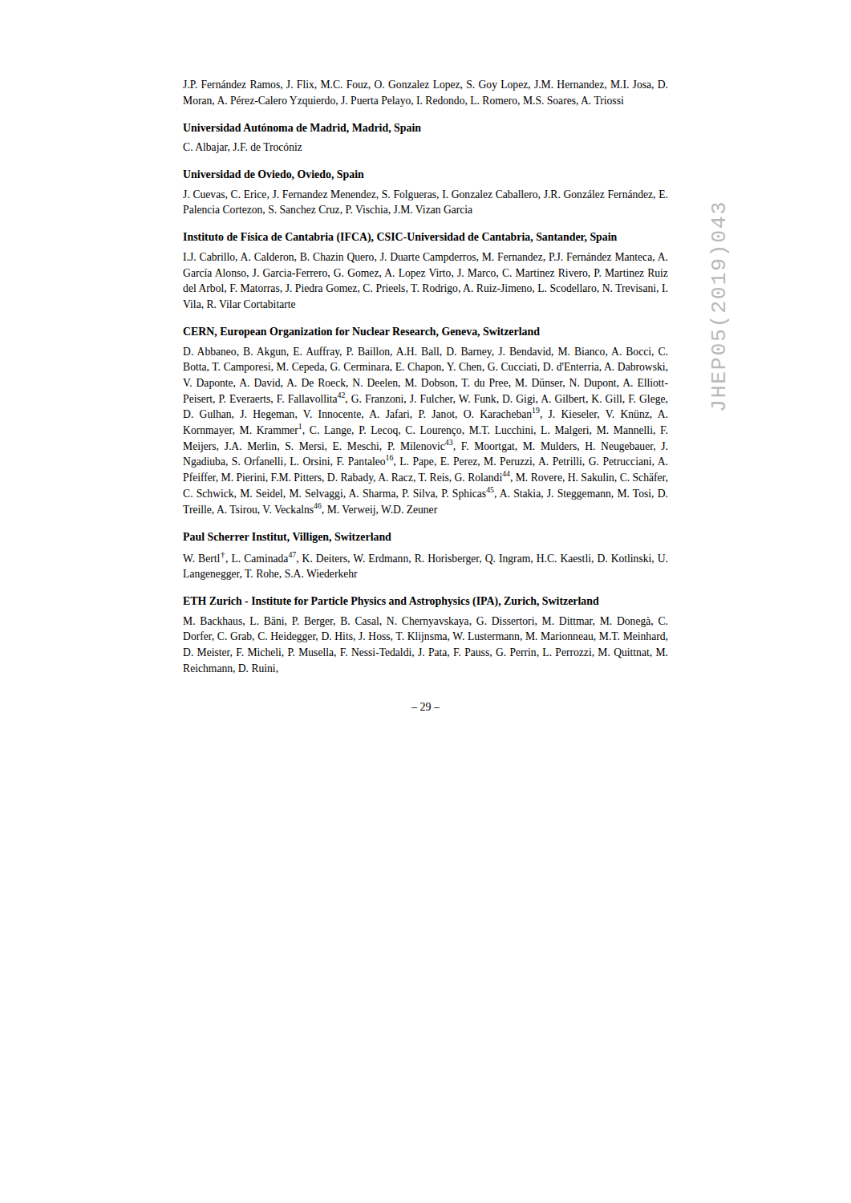JHEP05(2019)043
J.P. Fernández Ramos, J. Flix, M.C. Fouz, O. Gonzalez Lopez, S. Goy Lopez, J.M. Hernandez, M.I. Josa, D. Moran, A. Pérez-Calero Yzquierdo, J. Puerta Pelayo, I. Redondo, L. Romero, M.S. Soares, A. Triossi
Universidad Autónoma de Madrid, Madrid, Spain
C. Albajar, J.F. de Trocóniz
Universidad de Oviedo, Oviedo, Spain
J. Cuevas, C. Erice, J. Fernandez Menendez, S. Folgueras, I. Gonzalez Caballero, J.R. González Fernández, E. Palencia Cortezon, S. Sanchez Cruz, P. Vischia, J.M. Vizan Garcia
Instituto de Física de Cantabria (IFCA), CSIC-Universidad de Cantabria, Santander, Spain
I.J. Cabrillo, A. Calderon, B. Chazin Quero, J. Duarte Campderros, M. Fernandez, P.J. Fernández Manteca, A. García Alonso, J. Garcia-Ferrero, G. Gomez, A. Lopez Virto, J. Marco, C. Martinez Rivero, P. Martinez Ruiz del Arbol, F. Matorras, J. Piedra Gomez, C. Prieels, T. Rodrigo, A. Ruiz-Jimeno, L. Scodellaro, N. Trevisani, I. Vila, R. Vilar Cortabitarte
CERN, European Organization for Nuclear Research, Geneva, Switzerland
D. Abbaneo, B. Akgun, E. Auffray, P. Baillon, A.H. Ball, D. Barney, J. Bendavid, M. Bianco, A. Bocci, C. Botta, T. Camporesi, M. Cepeda, G. Cerminara, E. Chapon, Y. Chen, G. Cucciati, D. d'Enterria, A. Dabrowski, V. Daponte, A. David, A. De Roeck, N. Deelen, M. Dobson, T. du Pree, M. Dünser, N. Dupont, A. Elliott-Peisert, P. Everaerts, F. Fallavollita42, G. Franzoni, J. Fulcher, W. Funk, D. Gigi, A. Gilbert, K. Gill, F. Glege, D. Gulhan, J. Hegeman, V. Innocente, A. Jafari, P. Janot, O. Karacheban19, J. Kieseler, V. Knünz, A. Kornmayer, M. Krammer1, C. Lange, P. Lecoq, C. Lourenço, M.T. Lucchini, L. Malgeri, M. Mannelli, F. Meijers, J.A. Merlin, S. Mersi, E. Meschi, P. Milenovic43, F. Moortgat, M. Mulders, H. Neugebauer, J. Ngadiuba, S. Orfanelli, L. Orsini, F. Pantaleo16, L. Pape, E. Perez, M. Peruzzi, A. Petrilli, G. Petrucciani, A. Pfeiffer, M. Pierini, F.M. Pitters, D. Rabady, A. Racz, T. Reis, G. Rolandi44, M. Rovere, H. Sakulin, C. Schäfer, C. Schwick, M. Seidel, M. Selvaggi, A. Sharma, P. Silva, P. Sphicas45, A. Stakia, J. Steggemann, M. Tosi, D. Treille, A. Tsirou, V. Veckalns46, M. Verweij, W.D. Zeuner
Paul Scherrer Institut, Villigen, Switzerland
W. Bertl†, L. Caminada47, K. Deiters, W. Erdmann, R. Horisberger, Q. Ingram, H.C. Kaestli, D. Kotlinski, U. Langenegger, T. Rohe, S.A. Wiederkehr
ETH Zurich - Institute for Particle Physics and Astrophysics (IPA), Zurich, Switzerland
M. Backhaus, L. Bäni, P. Berger, B. Casal, N. Chernyavskaya, G. Dissertori, M. Dittmar, M. Donegà, C. Dorfer, C. Grab, C. Heidegger, D. Hits, J. Hoss, T. Klijnsma, W. Lustermann, M. Marionneau, M.T. Meinhard, D. Meister, F. Micheli, P. Musella, F. Nessi-Tedaldi, J. Pata, F. Pauss, G. Perrin, L. Perrozzi, M. Quittnat, M. Reichmann, D. Ruini,
– 29 –